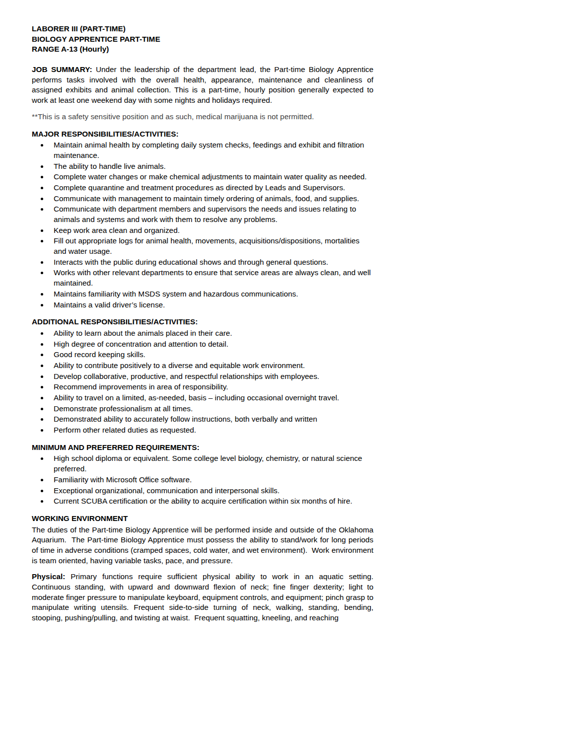LABORER III (PART-TIME)
BIOLOGY APPRENTICE PART-TIME
RANGE A-13 (Hourly)
JOB SUMMARY: Under the leadership of the department lead, the Part-time Biology Apprentice performs tasks involved with the overall health, appearance, maintenance and cleanliness of assigned exhibits and animal collection. This is a part-time, hourly position generally expected to work at least one weekend day with some nights and holidays required.
**This is a safety sensitive position and as such, medical marijuana is not permitted.
MAJOR RESPONSIBILITIES/ACTIVITIES:
Maintain animal health by completing daily system checks, feedings and exhibit and filtration maintenance.
The ability to handle live animals.
Complete water changes or make chemical adjustments to maintain water quality as needed.
Complete quarantine and treatment procedures as directed by Leads and Supervisors.
Communicate with management to maintain timely ordering of animals, food, and supplies.
Communicate with department members and supervisors the needs and issues relating to animals and systems and work with them to resolve any problems.
Keep work area clean and organized.
Fill out appropriate logs for animal health, movements, acquisitions/dispositions, mortalities and water usage.
Interacts with the public during educational shows and through general questions.
Works with other relevant departments to ensure that service areas are always clean, and well maintained.
Maintains familiarity with MSDS system and hazardous communications.
Maintains a valid driver’s license.
ADDITIONAL RESPONSIBILITIES/ACTIVITIES:
Ability to learn about the animals placed in their care.
High degree of concentration and attention to detail.
Good record keeping skills.
Ability to contribute positively to a diverse and equitable work environment.
Develop collaborative, productive, and respectful relationships with employees.
Recommend improvements in area of responsibility.
Ability to travel on a limited, as-needed, basis – including occasional overnight travel.
Demonstrate professionalism at all times.
Demonstrated ability to accurately follow instructions, both verbally and written
Perform other related duties as requested.
MINIMUM AND PREFERRED REQUIREMENTS:
High school diploma or equivalent. Some college level biology, chemistry, or natural science preferred.
Familiarity with Microsoft Office software.
Exceptional organizational, communication and interpersonal skills.
Current SCUBA certification or the ability to acquire certification within six months of hire.
WORKING ENVIRONMENT
The duties of the Part-time Biology Apprentice will be performed inside and outside of the Oklahoma Aquarium. The Part-time Biology Apprentice must possess the ability to stand/work for long periods of time in adverse conditions (cramped spaces, cold water, and wet environment). Work environment is team oriented, having variable tasks, pace, and pressure.
Physical: Primary functions require sufficient physical ability to work in an aquatic setting. Continuous standing, with upward and downward flexion of neck; fine finger dexterity; light to moderate finger pressure to manipulate keyboard, equipment controls, and equipment; pinch grasp to manipulate writing utensils. Frequent side-to-side turning of neck, walking, standing, bending, stooping, pushing/pulling, and twisting at waist. Frequent squatting, kneeling, and reaching